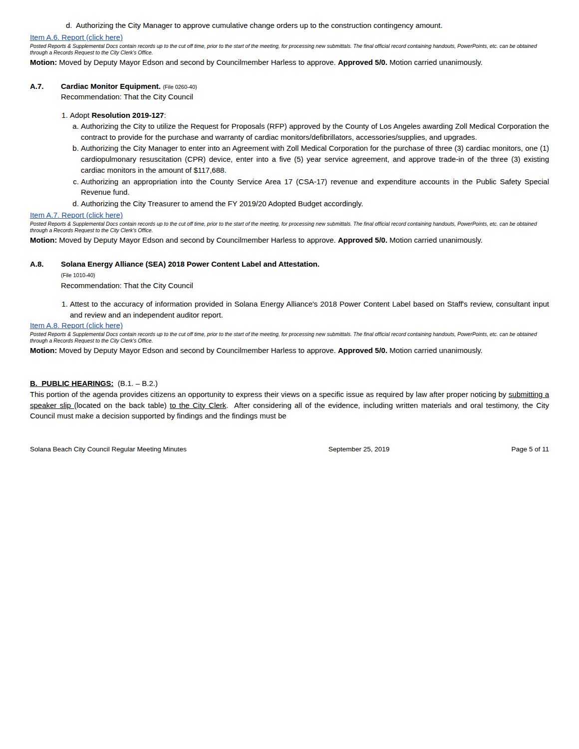d. Authorizing the City Manager to approve cumulative change orders up to the construction contingency amount.
Item A.6. Report (click here)
Posted Reports & Supplemental Docs contain records up to the cut off time, prior to the start of the meeting, for processing new submittals. The final official record containing handouts, PowerPoints, etc. can be obtained through a Records Request to the City Clerk's Office.
Motion: Moved by Deputy Mayor Edson and second by Councilmember Harless to approve. Approved 5/0. Motion carried unanimously.
A.7. Cardiac Monitor Equipment. (File 0260-40)
Recommendation: That the City Council
Adopt Resolution 2019-127:
Authorizing the City to utilize the Request for Proposals (RFP) approved by the County of Los Angeles awarding Zoll Medical Corporation the contract to provide for the purchase and warranty of cardiac monitors/defibrillators, accessories/supplies, and upgrades.
Authorizing the City Manager to enter into an Agreement with Zoll Medical Corporation for the purchase of three (3) cardiac monitors, one (1) cardiopulmonary resuscitation (CPR) device, enter into a five (5) year service agreement, and approve trade-in of the three (3) existing cardiac monitors in the amount of $117,688.
Authorizing an appropriation into the County Service Area 17 (CSA-17) revenue and expenditure accounts in the Public Safety Special Revenue fund.
Authorizing the City Treasurer to amend the FY 2019/20 Adopted Budget accordingly.
Item A.7. Report (click here)
Posted Reports & Supplemental Docs contain records up to the cut off time, prior to the start of the meeting, for processing new submittals. The final official record containing handouts, PowerPoints, etc. can be obtained through a Records Request to the City Clerk's Office.
Motion: Moved by Deputy Mayor Edson and second by Councilmember Harless to approve. Approved 5/0. Motion carried unanimously.
A.8. Solana Energy Alliance (SEA) 2018 Power Content Label and Attestation.
(File 1010-40)
Recommendation: That the City Council
Attest to the accuracy of information provided in Solana Energy Alliance's 2018 Power Content Label based on Staff's review, consultant input and review and an independent auditor report.
Item A.8. Report (click here)
Posted Reports & Supplemental Docs contain records up to the cut off time, prior to the start of the meeting, for processing new submittals. The final official record containing handouts, PowerPoints, etc. can be obtained through a Records Request to the City Clerk's Office.
Motion: Moved by Deputy Mayor Edson and second by Councilmember Harless to approve. Approved 5/0. Motion carried unanimously.
B. PUBLIC HEARINGS: (B.1. – B.2.)
This portion of the agenda provides citizens an opportunity to express their views on a specific issue as required by law after proper noticing by submitting a speaker slip (located on the back table) to the City Clerk. After considering all of the evidence, including written materials and oral testimony, the City Council must make a decision supported by findings and the findings must be
Solana Beach City Council Regular Meeting Minutes September 25, 2019 Page 5 of 11